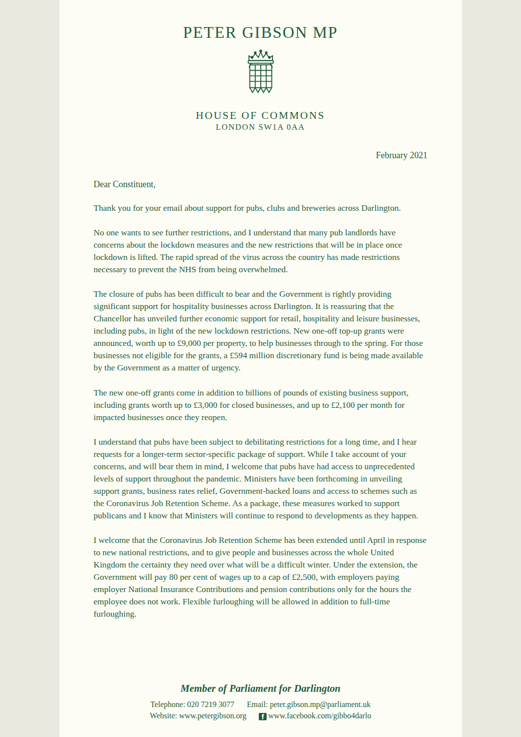Peter Gibson MP
House of Commons
London SW1A 0AA
February 2021
Dear Constituent,
Thank you for your email about support for pubs, clubs and breweries across Darlington.
No one wants to see further restrictions, and I understand that many pub landlords have concerns about the lockdown measures and the new restrictions that will be in place once lockdown is lifted. The rapid spread of the virus across the country has made restrictions necessary to prevent the NHS from being overwhelmed.
The closure of pubs has been difficult to bear and the Government is rightly providing significant support for hospitality businesses across Darlington. It is reassuring that the Chancellor has unveiled further economic support for retail, hospitality and leisure businesses, including pubs, in light of the new lockdown restrictions. New one-off top-up grants were announced, worth up to £9,000 per property, to help businesses through to the spring. For those businesses not eligible for the grants, a £594 million discretionary fund is being made available by the Government as a matter of urgency.
The new one-off grants come in addition to billions of pounds of existing business support, including grants worth up to £3,000 for closed businesses, and up to £2,100 per month for impacted businesses once they reopen.
I understand that pubs have been subject to debilitating restrictions for a long time, and I hear requests for a longer-term sector-specific package of support. While I take account of your concerns, and will bear them in mind, I welcome that pubs have had access to unprecedented levels of support throughout the pandemic. Ministers have been forthcoming in unveiling support grants, business rates relief, Government-backed loans and access to schemes such as the Coronavirus Job Retention Scheme. As a package, these measures worked to support publicans and I know that Ministers will continue to respond to developments as they happen.
I welcome that the Coronavirus Job Retention Scheme has been extended until April in response to new national restrictions, and to give people and businesses across the whole United Kingdom the certainty they need over what will be a difficult winter. Under the extension, the Government will pay 80 per cent of wages up to a cap of £2,500, with employers paying employer National Insurance Contributions and pension contributions only for the hours the employee does not work. Flexible furloughing will be allowed in addition to full-time furloughing.
Member of Parliament for Darlington
Telephone: 020 7219 3077 Email: peter.gibson.mp@parliament.uk
Website: www.petergibson.org fwww.facebook.com/gibbo4darlo